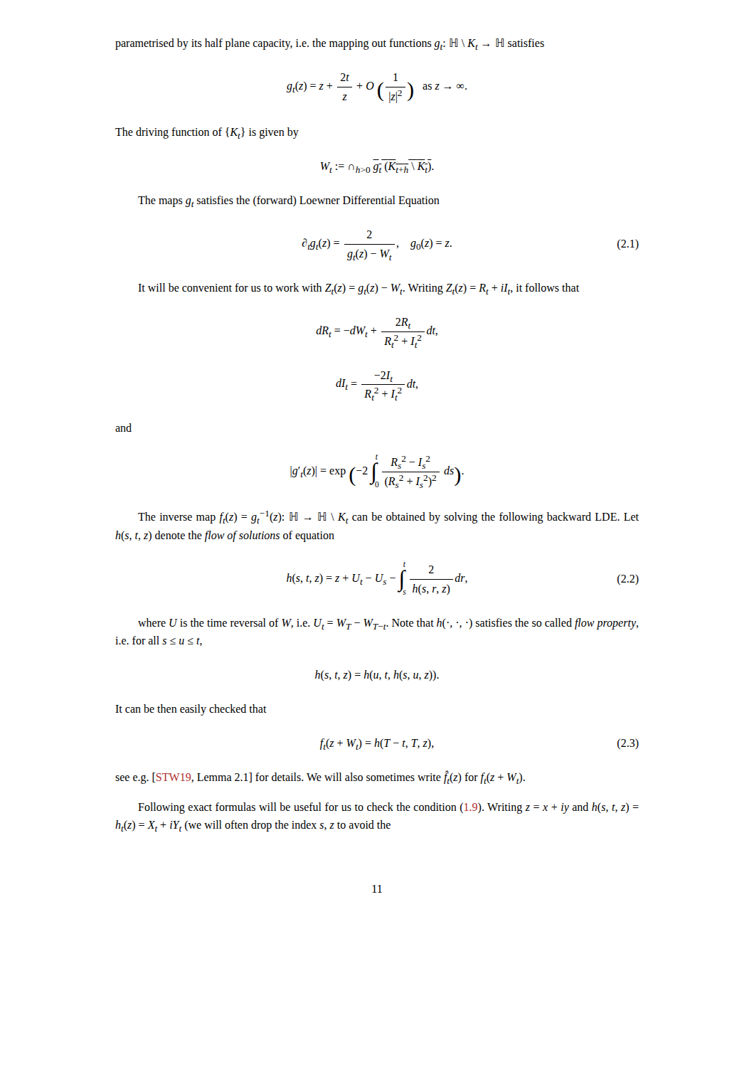parametrised by its half plane capacity, i.e. the mapping out functions gt: ℍ \ Kt → ℍ satisfies
gt(z) = z + 2t z + O (1|z|2) as z → ∞.
The driving function of {Kt} is given by
Wt := ∩h>0 gt (Kt+h \ Kt).
The maps gt satisfies the (forward) Loewner Differential Equation
∂tgt(z) = 2 gt(z) − Wt, g0(z) = z. (2.1)
It will be convenient for us to work with Zt(z) = gt(z) − Wt. Writing Zt(z) = Rt + iIt, it follows that
dRt = −dWt + 2Rt Rt2 + It2 dt,
dIt = −2It Rt2 + It2 dt,
and
|g′t(z)| = exp (−2 t∫0 Rs2 − Is2(Rs2 + Is2)2 ds).
The inverse map ft(z) = gt−1(z): ℍ → ℍ \ Kt can be obtained by solving the following backward LDE. Let h(s, t, z) denote the flow of solutions of equation
h(s, t, z) = z + Ut − Us − t∫s 2 h(s, r, z) dr, (2.2)
where U is the time reversal of W, i.e. Ut = WT − WT−t. Note that h(·, ·, ·) satisfies the so called flow property, i.e. for all s ≤ u ≤ t,
h(s, t, z) = h(u, t, h(s, u, z)).
It can be then easily checked that
ft(z + Wt) = h(T − t, T, z), (2.3)
see e.g. [STW19, Lemma 2.1] for details. We will also sometimes write f̂t(z) for ft(z + Wt).
Following exact formulas will be useful for us to check the condition (1.9). Writing z = x + iy and h(s, t, z) = ht(z) = Xt + iYt (we will often drop the index s, z to avoid the
11